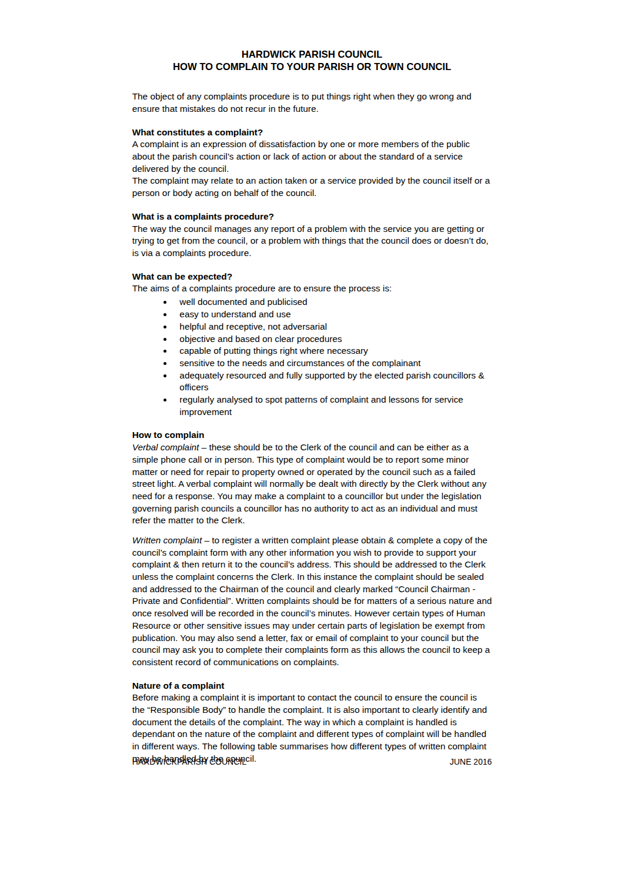HARDWICK PARISH COUNCIL HOW TO COMPLAIN TO YOUR PARISH OR TOWN COUNCIL
The object of any complaints procedure is to put things right when they go wrong and ensure that mistakes do not recur in the future.
What constitutes a complaint?
A complaint is an expression of dissatisfaction by one or more members of the public about the parish council’s action or lack of action or about the standard of a service delivered by the council.
The complaint may relate to an action taken or a service provided by the council itself or a person or body acting on behalf of the council.
What is a complaints procedure?
The way the council manages any report of a problem with the service you are getting or trying to get from the council, or a problem with things that the council does or doesn’t do, is via a complaints procedure.
What can be expected?
The aims of a complaints procedure are to ensure the process is:
well documented and publicised
easy to understand and use
helpful and receptive, not adversarial
objective and based on clear procedures
capable of putting things right where necessary
sensitive to the needs and circumstances of the complainant
adequately resourced and fully supported by the elected parish councillors & officers
regularly analysed to spot patterns of complaint and lessons for service improvement
How to complain
Verbal complaint – these should be to the Clerk of the council and can be either as a simple phone call or in person. This type of complaint would be to report some minor matter or need for repair to property owned or operated by the council such as a failed street light. A verbal complaint will normally be dealt with directly by the Clerk without any need for a response. You may make a complaint to a councillor but under the legislation governing parish councils a councillor has no authority to act as an individual and must refer the matter to the Clerk.
Written complaint – to register a written complaint please obtain & complete a copy of the council’s complaint form with any other information you wish to provide to support your complaint & then return it to the council’s address. This should be addressed to the Clerk unless the complaint concerns the Clerk. In this instance the complaint should be sealed and addressed to the Chairman of the council and clearly marked “Council Chairman - Private and Confidential”. Written complaints should be for matters of a serious nature and once resolved will be recorded in the council’s minutes. However certain types of Human Resource or other sensitive issues may under certain parts of legislation be exempt from publication. You may also send a letter, fax or email of complaint to your council but the council may ask you to complete their complaints form as this allows the council to keep a consistent record of communications on complaints.
Nature of a complaint
Before making a complaint it is important to contact the council to ensure the council is the “Responsible Body” to handle the complaint. It is also important to clearly identify and document the details of the complaint. The way in which a complaint is handled is dependant on the nature of the complaint and different types of complaint will be handled in different ways. The following table summarises how different types of written complaint may be handled by the council.
HARDWICKPARISH COUNCIL JUNE 2016